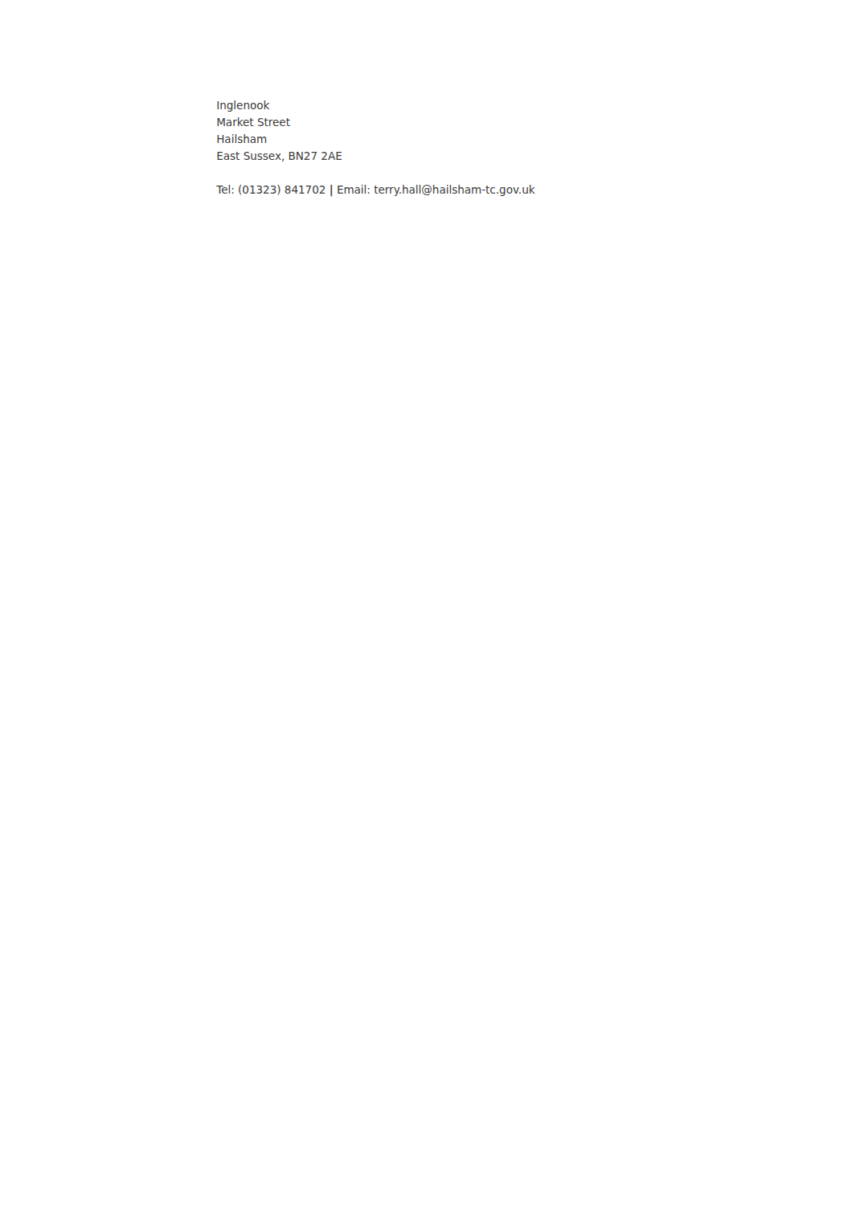Inglenook Market Street Hailsham East Sussex, BN27 2AE
Tel: (01323) 841702 | Email: terry.hall@hailsham-tc.gov.uk